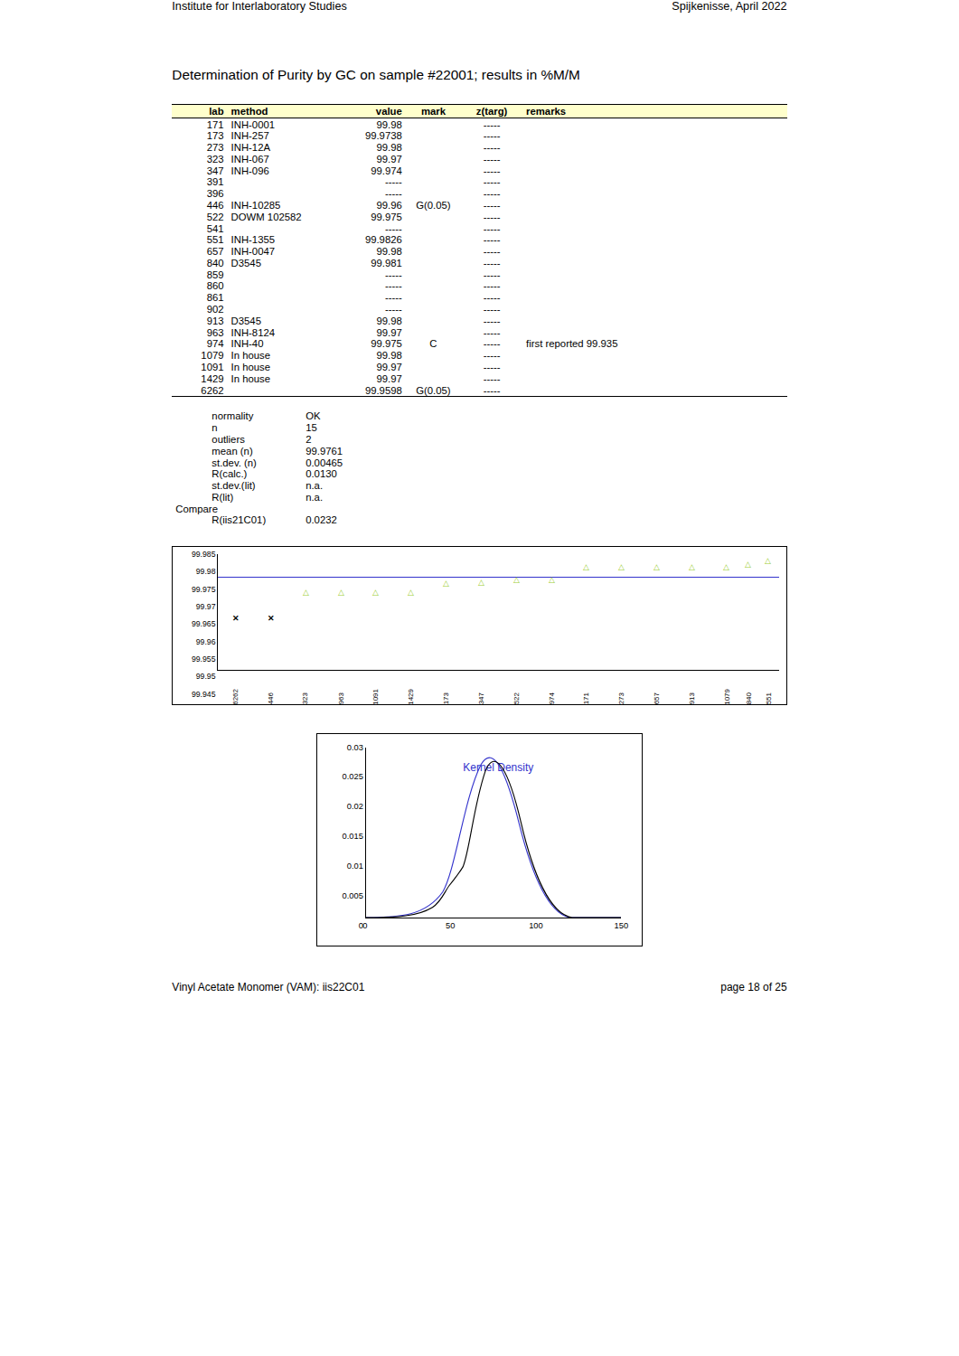Institute for Interlaboratory Studies
Spijkenisse, April 2022
Determination of Purity by GC on sample #22001; results in %M/M
| lab | method | value | mark | z(targ) | remarks |
| --- | --- | --- | --- | --- | --- |
| 171 | INH-0001 | 99.98 | | ----- | |
| 173 | INH-257 | 99.9738 | | ----- | |
| 273 | INH-12A | 99.98 | | ----- | |
| 323 | INH-067 | 99.97 | | ----- | |
| 347 | INH-096 | 99.974 | | ----- | |
| 391 | | ----- | | ----- | |
| 396 | | ----- | | ----- | |
| 446 | INH-10285 | 99.96 | G(0.05) | ----- | |
| 522 | DOWM 102582 | 99.975 | | ----- | |
| 541 | | ----- | | ----- | |
| 551 | INH-1355 | 99.9826 | | ----- | |
| 657 | INH-0047 | 99.98 | | ----- | |
| 840 | D3545 | 99.981 | | ----- | |
| 859 | | ----- | | ----- | |
| 860 | | ----- | | ----- | |
| 861 | | ----- | | ----- | |
| 902 | | ----- | | ----- | |
| 913 | D3545 | 99.98 | | ----- | |
| 963 | INH-8124 | 99.97 | | ----- | |
| 974 | INH-40 | 99.975 | C | ----- | first reported 99.935 |
| 1079 | In house | 99.98 | | ----- | |
| 1091 | In house | 99.97 | | ----- | |
| 1429 | In house | 99.97 | | ----- | |
| 6262 | | 99.9598 | G(0.05) | ----- | |
| normality | OK |
| n | 15 |
| outliers | 2 |
| mean (n) | 99.9761 |
| st.dev. (n) | 0.00465 |
| R(calc.) | 0.0130 |
| st.dev.(lit) | n.a. |
| R(lit) | n.a. |
| Compare | |
| R(iis21C01) | 0.0232 |
99.985 99.98 99.975 99.97 99.965 99.96 99.955 99.95 99.945 99.94
✕ ✕ △ △ △ △ △ △ △ △ △ △ △ △ △ △ △
6262 446 323 963 1091 1429 173 347 522 974 171 273 657 913 1079 840 551
0.03 0.025 0.02 0.015 0.01 0.005 0
Kernel Density
0 50 100 150
Vinyl Acetate Monomer (VAM): iis22C01
page 18 of 25